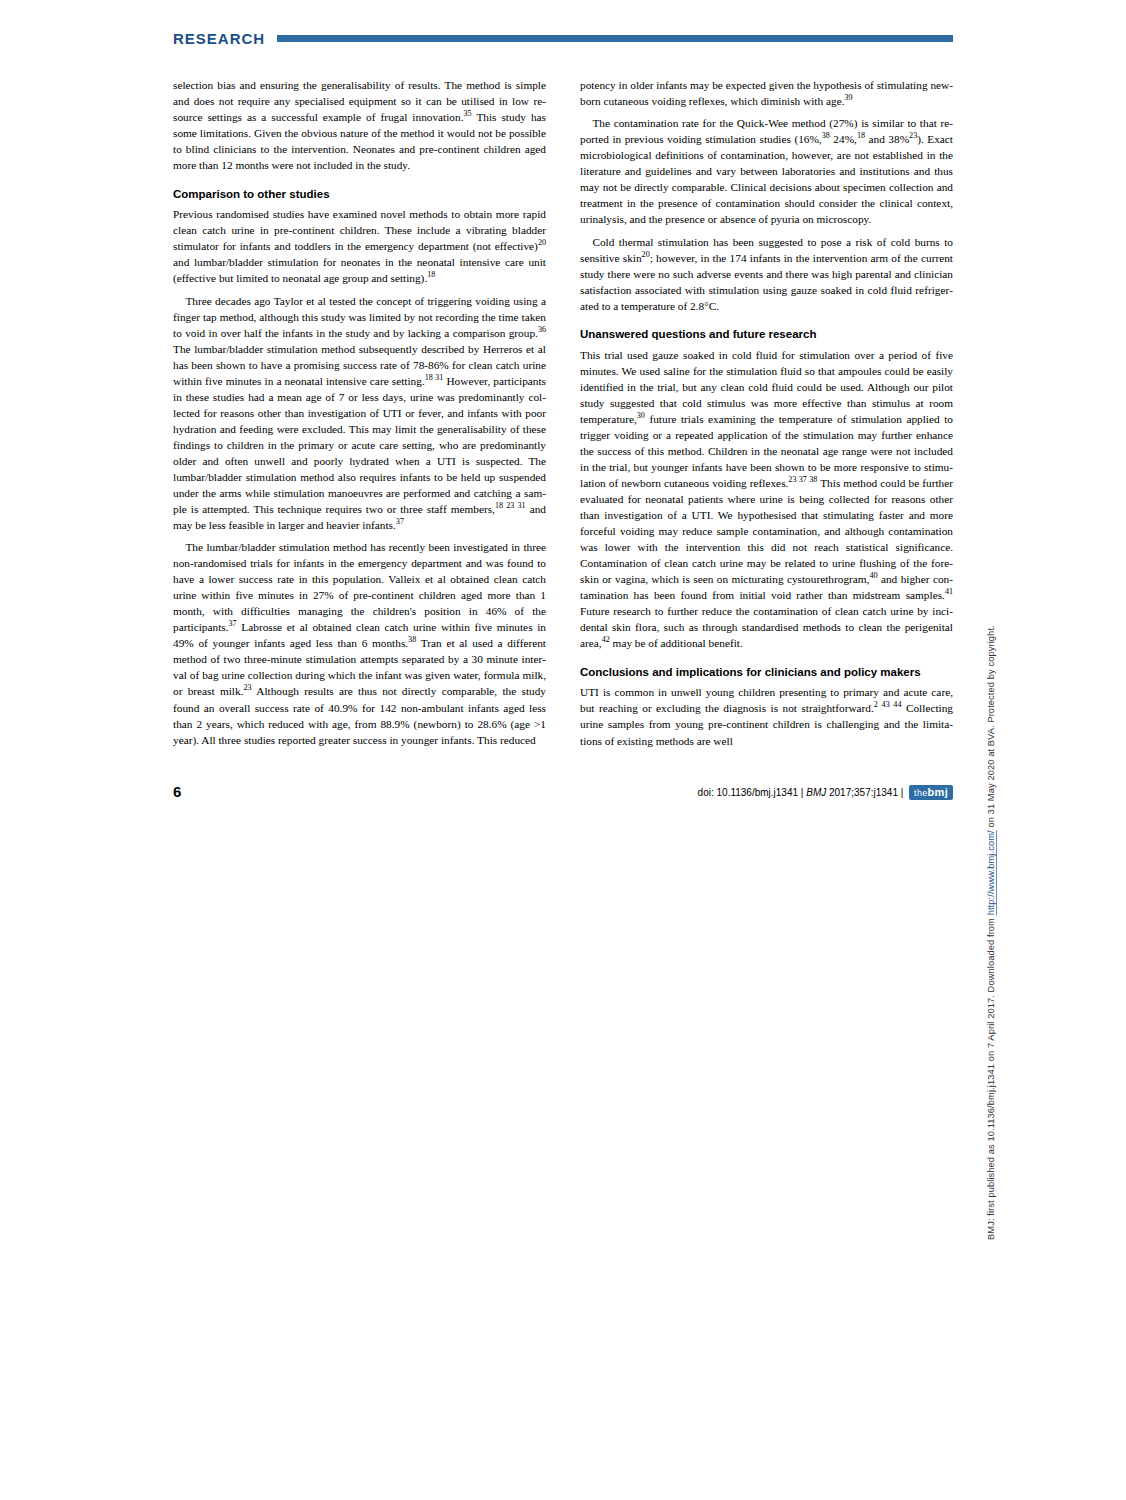Research
BMJ: first published as 10.1136/bmj.j1341 on 7 April 2017. Downloaded from http://www.bmj.com/ on 31 May 2020 at BVA. Protected by copyright.
selection bias and ensuring the generalisability of results. The method is simple and does not require any specialised equipment so it can be utilised in low resource settings as a successful example of frugal innovation.35 This study has some limitations. Given the obvious nature of the method it would not be possible to blind clinicians to the intervention. Neonates and pre-continent children aged more than 12 months were not included in the study.
Comparison to other studies
Previous randomised studies have examined novel methods to obtain more rapid clean catch urine in pre-continent children. These include a vibrating bladder stimulator for infants and toddlers in the emergency department (not effective)20 and lumbar/bladder stimulation for neonates in the neonatal intensive care unit (effective but limited to neonatal age group and setting).18
Three decades ago Taylor et al tested the concept of triggering voiding using a finger tap method, although this study was limited by not recording the time taken to void in over half the infants in the study and by lacking a comparison group.36 The lumbar/bladder stimulation method subsequently described by Herreros et al has been shown to have a promising success rate of 78-86% for clean catch urine within five minutes in a neonatal intensive care setting.18 31 However, participants in these studies had a mean age of 7 or less days, urine was predominantly collected for reasons other than investigation of UTI or fever, and infants with poor hydration and feeding were excluded. This may limit the generalisability of these findings to children in the primary or acute care setting, who are predominantly older and often unwell and poorly hydrated when a UTI is suspected. The lumbar/bladder stimulation method also requires infants to be held up suspended under the arms while stimulation manoeuvres are performed and catching a sample is attempted. This technique requires two or three staff members,18 23 31 and may be less feasible in larger and heavier infants.37
The lumbar/bladder stimulation method has recently been investigated in three non-randomised trials for infants in the emergency department and was found to have a lower success rate in this population. Valleix et al obtained clean catch urine within five minutes in 27% of pre-continent children aged more than 1 month, with difficulties managing the children's position in 46% of the participants.37 Labrosse et al obtained clean catch urine within five minutes in 49% of younger infants aged less than 6 months.38 Tran et al used a different method of two three-minute stimulation attempts separated by a 30 minute interval of bag urine collection during which the infant was given water, formula milk, or breast milk.23 Although results are thus not directly comparable, the study found an overall success rate of 40.9% for 142 non-ambulant infants aged less than 2 years, which reduced with age, from 88.9% (newborn) to 28.6% (age >1 year). All three studies reported greater success in younger infants. This reduced
potency in older infants may be expected given the hypothesis of stimulating newborn cutaneous voiding reflexes, which diminish with age.39
The contamination rate for the Quick-Wee method (27%) is similar to that reported in previous voiding stimulation studies (16%,38 24%,18 and 38%23). Exact microbiological definitions of contamination, however, are not established in the literature and guidelines and vary between laboratories and institutions and thus may not be directly comparable. Clinical decisions about specimen collection and treatment in the presence of contamination should consider the clinical context, urinalysis, and the presence or absence of pyuria on microscopy.
Cold thermal stimulation has been suggested to pose a risk of cold burns to sensitive skin20; however, in the 174 infants in the intervention arm of the current study there were no such adverse events and there was high parental and clinician satisfaction associated with stimulation using gauze soaked in cold fluid refrigerated to a temperature of 2.8°C.
Unanswered questions and future research
This trial used gauze soaked in cold fluid for stimulation over a period of five minutes. We used saline for the stimulation fluid so that ampoules could be easily identified in the trial, but any clean cold fluid could be used. Although our pilot study suggested that cold stimulus was more effective than stimulus at room temperature,30 future trials examining the temperature of stimulation applied to trigger voiding or a repeated application of the stimulation may further enhance the success of this method. Children in the neonatal age range were not included in the trial, but younger infants have been shown to be more responsive to stimulation of newborn cutaneous voiding reflexes.23 37 38 This method could be further evaluated for neonatal patients where urine is being collected for reasons other than investigation of a UTI. We hypothesised that stimulating faster and more forceful voiding may reduce sample contamination, and although contamination was lower with the intervention this did not reach statistical significance. Contamination of clean catch urine may be related to urine flushing of the foreskin or vagina, which is seen on micturating cystourethrogram,40 and higher contamination has been found from initial void rather than midstream samples.41 Future research to further reduce the contamination of clean catch urine by incidental skin flora, such as through standardised methods to clean the perigenital area,42 may be of additional benefit.
Conclusions and implications for clinicians and policy makers
UTI is common in unwell young children presenting to primary and acute care, but reaching or excluding the diagnosis is not straightforward.2 43 44 Collecting urine samples from young pre-continent children is challenging and the limitations of existing methods are well
6
doi: 10.1136/bmj.j1341 | BMJ 2017;357:j1341 | thebmj